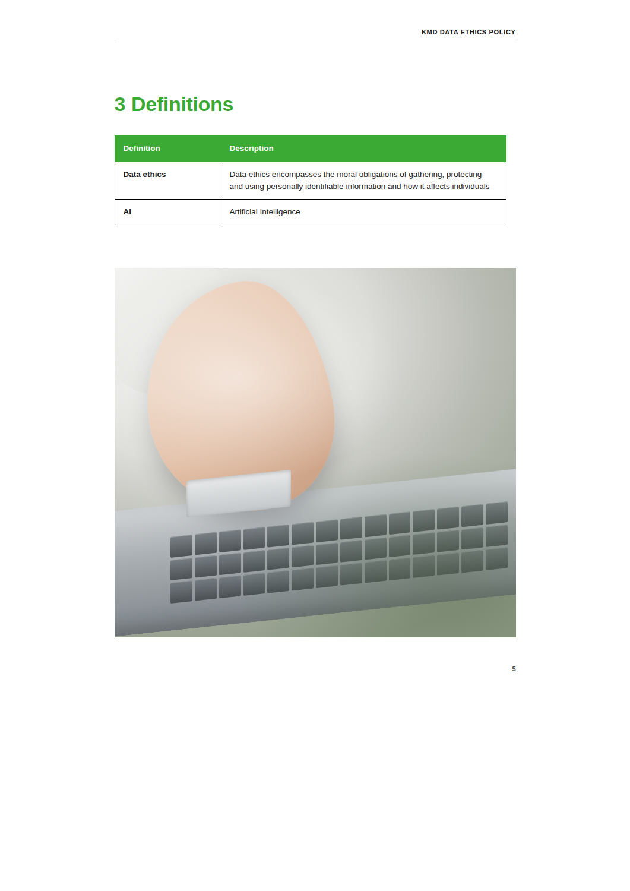KMD Data Ethics Policy
3 Definitions
| Definition | Description |
| --- | --- |
| Data ethics | Data ethics encompasses the moral obligations of gathering, protecting and using personally identifiable information and how it affects individuals |
| AI | Artificial Intelligence |
5